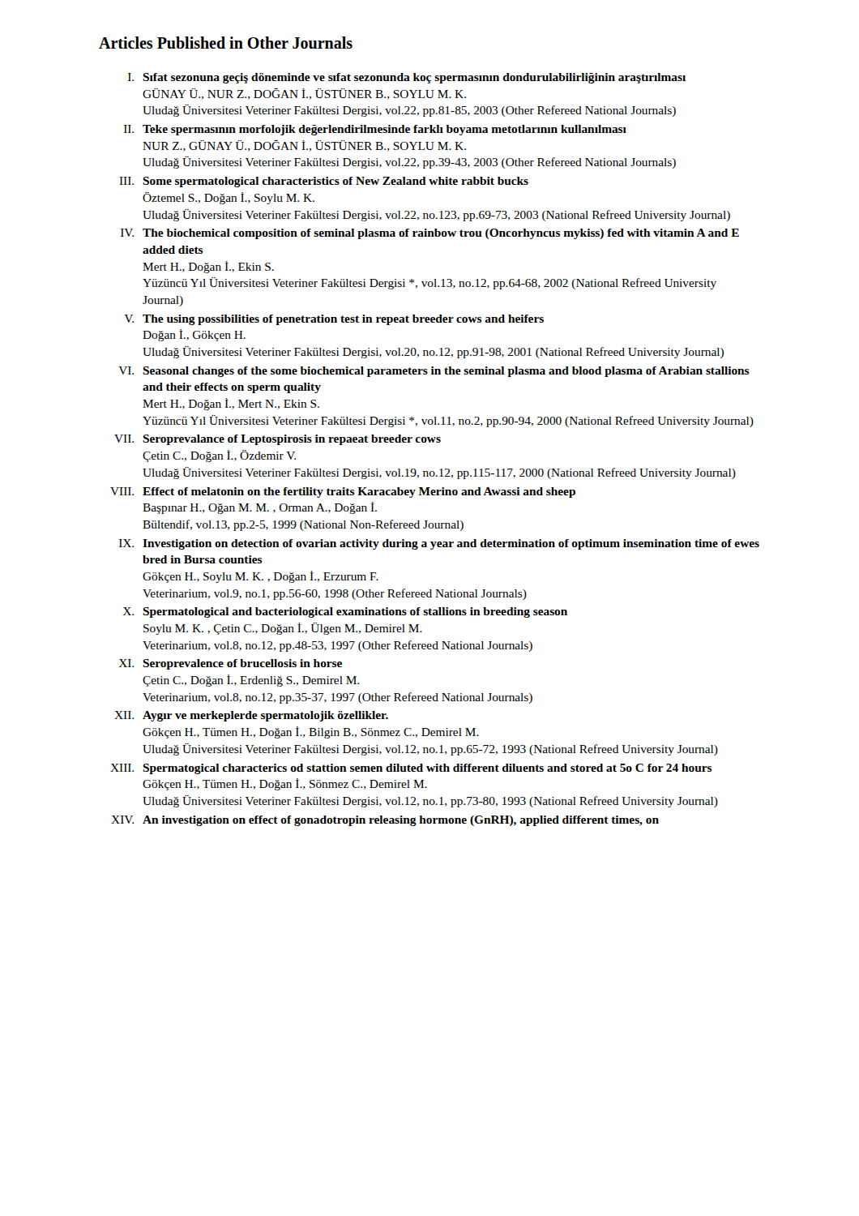Articles Published in Other Journals
Sıfat sezonuna geçiş döneminde ve sıfat sezonunda koç spermasının dondurulabilirliğinin araştırılması GÜNAY Ü., NUR Z., DOĞAN İ., ÜSTÜNER B., SOYLU M. K. Uludağ Üniversitesi Veteriner Fakültesi Dergisi, vol.22, pp.81-85, 2003 (Other Refereed National Journals)
Teke spermasının morfolojik değerlendirilmesinde farklı boyama metotlarının kullanılması NUR Z., GÜNAY Ü., DOĞAN İ., ÜSTÜNER B., SOYLU M. K. Uludağ Üniversitesi Veteriner Fakültesi Dergisi, vol.22, pp.39-43, 2003 (Other Refereed National Journals)
Some spermatological characteristics of New Zealand white rabbit bucks Öztemel S., Doğan İ., Soylu M. K. Uludağ Üniversitesi Veteriner Fakültesi Dergisi, vol.22, no.123, pp.69-73, 2003 (National Refreed University Journal)
The biochemical composition of seminal plasma of rainbow trou (Oncorhyncus mykiss) fed with vitamin A and E added diets Mert H., Doğan İ., Ekin S. Yüzüncü Yıl Üniversitesi Veteriner Fakültesi Dergisi *, vol.13, no.12, pp.64-68, 2002 (National Refreed University Journal)
The using possibilities of penetration test in repeat breeder cows and heifers Doğan İ., Gökçen H. Uludağ Üniversitesi Veteriner Fakültesi Dergisi, vol.20, no.12, pp.91-98, 2001 (National Refreed University Journal)
Seasonal changes of the some biochemical parameters in the seminal plasma and blood plasma of Arabian stallions and their effects on sperm quality Mert H., Doğan İ., Mert N., Ekin S. Yüzüncü Yıl Üniversitesi Veteriner Fakültesi Dergisi *, vol.11, no.2, pp.90-94, 2000 (National Refreed University Journal)
Seroprevalance of Leptospirosis in repaeat breeder cows Çetin C., Doğan İ., Özdemir V. Uludağ Üniversitesi Veteriner Fakültesi Dergisi, vol.19, no.12, pp.115-117, 2000 (National Refreed University Journal)
Effect of melatonin on the fertility traits Karacabey Merino and Awassi and sheep Başpınar H., Oğan M. M. , Orman A., Doğan İ. Bültendif, vol.13, pp.2-5, 1999 (National Non-Refereed Journal)
Investigation on detection of ovarian activity during a year and determination of optimum insemination time of ewes bred in Bursa counties Gökçen H., Soylu M. K. , Doğan İ., Erzurum F. Veterinarium, vol.9, no.1, pp.56-60, 1998 (Other Refereed National Journals)
Spermatological and bacteriological examinations of stallions in breeding season Soylu M. K. , Çetin C., Doğan İ., Ülgen M., Demirel M. Veterinarium, vol.8, no.12, pp.48-53, 1997 (Other Refereed National Journals)
Seroprevalence of brucellosis in horse Çetin C., Doğan İ., Erdenliğ S., Demirel M. Veterinarium, vol.8, no.12, pp.35-37, 1997 (Other Refereed National Journals)
Aygır ve merkeplerde spermatolojik özellikler. Gökçen H., Tümen H., Doğan İ., Bilgin B., Sönmez C., Demirel M. Uludağ Üniversitesi Veteriner Fakültesi Dergisi, vol.12, no.1, pp.65-72, 1993 (National Refreed University Journal)
Spermatogical characterics od stattion semen diluted with different diluents and stored at 5o C for 24 hours Gökçen H., Tümen H., Doğan İ., Sönmez C., Demirel M. Uludağ Üniversitesi Veteriner Fakültesi Dergisi, vol.12, no.1, pp.73-80, 1993 (National Refreed University Journal)
An investigation on effect of gonadotropin releasing hormone (GnRH), applied different times, on